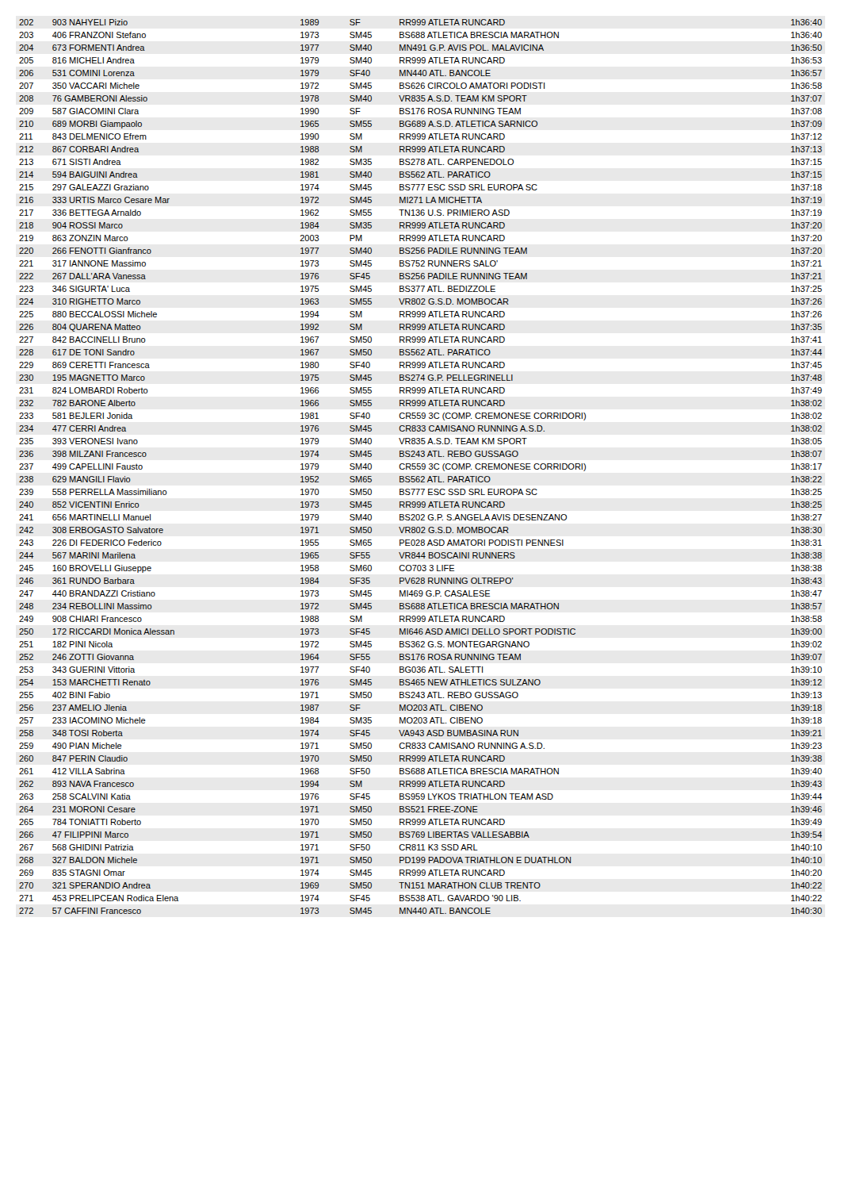| 202 | 903 NAHYELI Pizio | 1989 | SF | RR999 ATLETA RUNCARD | 1h36:40 |
| 203 | 406 FRANZONI Stefano | 1973 | SM45 | BS688 ATLETICA BRESCIA MARATHON | 1h36:40 |
| 204 | 673 FORMENTI Andrea | 1977 | SM40 | MN491 G.P. AVIS POL. MALAVICINA | 1h36:50 |
| 205 | 816 MICHELI Andrea | 1979 | SM40 | RR999 ATLETA RUNCARD | 1h36:53 |
| 206 | 531 COMINI Lorenza | 1979 | SF40 | MN440 ATL. BANCOLE | 1h36:57 |
| 207 | 350 VACCARI Michele | 1972 | SM45 | BS626 CIRCOLO AMATORI PODISTI | 1h36:58 |
| 208 | 76 GAMBERONI Alessio | 1978 | SM40 | VR835 A.S.D. TEAM KM SPORT | 1h37:07 |
| 209 | 587 GIACOMINI Clara | 1990 | SF | BS176 ROSA RUNNING TEAM | 1h37:08 |
| 210 | 689 MORBI Giampaolo | 1965 | SM55 | BG689 A.S.D. ATLETICA SARNICO | 1h37:09 |
| 211 | 843 DELMENICO Efrem | 1990 | SM | RR999 ATLETA RUNCARD | 1h37:12 |
| 212 | 867 CORBARI Andrea | 1988 | SM | RR999 ATLETA RUNCARD | 1h37:13 |
| 213 | 671 SISTI Andrea | 1982 | SM35 | BS278 ATL. CARPENEDOLO | 1h37:15 |
| 214 | 594 BAIGUINI Andrea | 1981 | SM40 | BS562 ATL. PARATICO | 1h37:15 |
| 215 | 297 GALEAZZI Graziano | 1974 | SM45 | BS777 ESC SSD SRL EUROPA SC | 1h37:18 |
| 216 | 333 URTIS Marco Cesare Mar | 1972 | SM45 | MI271 LA MICHETTA | 1h37:19 |
| 217 | 336 BETTEGA Arnaldo | 1962 | SM55 | TN136 U.S. PRIMIERO ASD | 1h37:19 |
| 218 | 904 ROSSI Marco | 1984 | SM35 | RR999 ATLETA RUNCARD | 1h37:20 |
| 219 | 863 ZONZIN Marco | 2003 | PM | RR999 ATLETA RUNCARD | 1h37:20 |
| 220 | 266 FENOTTI Gianfranco | 1977 | SM40 | BS256 PADILE RUNNING TEAM | 1h37:20 |
| 221 | 317 IANNONE Massimo | 1973 | SM45 | BS752 RUNNERS SALO' | 1h37:21 |
| 222 | 267 DALL'ARA Vanessa | 1976 | SF45 | BS256 PADILE RUNNING TEAM | 1h37:21 |
| 223 | 346 SIGURTA' Luca | 1975 | SM45 | BS377 ATL. BEDIZZOLE | 1h37:25 |
| 224 | 310 RIGHETTO Marco | 1963 | SM55 | VR802 G.S.D. MOMBOCAR | 1h37:26 |
| 225 | 880 BECCALOSSI Michele | 1994 | SM | RR999 ATLETA RUNCARD | 1h37:26 |
| 226 | 804 QUARENA Matteo | 1992 | SM | RR999 ATLETA RUNCARD | 1h37:35 |
| 227 | 842 BACCINELLI Bruno | 1967 | SM50 | RR999 ATLETA RUNCARD | 1h37:41 |
| 228 | 617 DE TONI Sandro | 1967 | SM50 | BS562 ATL. PARATICO | 1h37:44 |
| 229 | 869 CERETTI Francesca | 1980 | SF40 | RR999 ATLETA RUNCARD | 1h37:45 |
| 230 | 195 MAGNETTO Marco | 1975 | SM45 | BS274 G.P. PELLEGRINELLI | 1h37:48 |
| 231 | 824 LOMBARDI Roberto | 1966 | SM55 | RR999 ATLETA RUNCARD | 1h37:49 |
| 232 | 782 BARONE Alberto | 1966 | SM55 | RR999 ATLETA RUNCARD | 1h38:02 |
| 233 | 581 BEJLERI Jonida | 1981 | SF40 | CR559 3C (COMP. CREMONESE CORRIDORI) | 1h38:02 |
| 234 | 477 CERRI Andrea | 1976 | SM45 | CR833 CAMISANO RUNNING A.S.D. | 1h38:02 |
| 235 | 393 VERONESI Ivano | 1979 | SM40 | VR835 A.S.D. TEAM KM SPORT | 1h38:05 |
| 236 | 398 MILZANI Francesco | 1974 | SM45 | BS243 ATL. REBO GUSSAGO | 1h38:07 |
| 237 | 499 CAPELLINI Fausto | 1979 | SM40 | CR559 3C (COMP. CREMONESE CORRIDORI) | 1h38:17 |
| 238 | 629 MANGILI Flavio | 1952 | SM65 | BS562 ATL. PARATICO | 1h38:22 |
| 239 | 558 PERRELLA Massimiliano | 1970 | SM50 | BS777 ESC SSD SRL EUROPA SC | 1h38:25 |
| 240 | 852 VICENTINI Enrico | 1973 | SM45 | RR999 ATLETA RUNCARD | 1h38:25 |
| 241 | 656 MARTINELLI Manuel | 1979 | SM40 | BS202 G.P. S.ANGELA AVIS DESENZANO | 1h38:27 |
| 242 | 308 ERBOGASTO Salvatore | 1971 | SM50 | VR802 G.S.D. MOMBOCAR | 1h38:30 |
| 243 | 226 DI FEDERICO Federico | 1955 | SM65 | PE028 ASD AMATORI PODISTI PENNESI | 1h38:31 |
| 244 | 567 MARINI Marilena | 1965 | SF55 | VR844 BOSCAINI RUNNERS | 1h38:38 |
| 245 | 160 BROVELLI Giuseppe | 1958 | SM60 | CO703 3 LIFE | 1h38:38 |
| 246 | 361 RUNDO Barbara | 1984 | SF35 | PV628 RUNNING OLTREPO' | 1h38:43 |
| 247 | 440 BRANDAZZI Cristiano | 1973 | SM45 | MI469 G.P. CASALESE | 1h38:47 |
| 248 | 234 REBOLLINI Massimo | 1972 | SM45 | BS688 ATLETICA BRESCIA MARATHON | 1h38:57 |
| 249 | 908 CHIARI Francesco | 1988 | SM | RR999 ATLETA RUNCARD | 1h38:58 |
| 250 | 172 RICCARDI Monica Alessan | 1973 | SF45 | MI646 ASD AMICI DELLO SPORT PODISTIC | 1h39:00 |
| 251 | 182 PINI Nicola | 1972 | SM45 | BS362 G.S. MONTEGARGNANO | 1h39:02 |
| 252 | 246 ZOTTI Giovanna | 1964 | SF55 | BS176 ROSA RUNNING TEAM | 1h39:07 |
| 253 | 343 GUERINI Vittoria | 1977 | SF40 | BG036 ATL. SALETTI | 1h39:10 |
| 254 | 153 MARCHETTI Renato | 1976 | SM45 | BS465 NEW ATHLETICS SULZANO | 1h39:12 |
| 255 | 402 BINI Fabio | 1971 | SM50 | BS243 ATL. REBO GUSSAGO | 1h39:13 |
| 256 | 237 AMELIO Jlenia | 1987 | SF | MO203 ATL. CIBENO | 1h39:18 |
| 257 | 233 IACOMINO Michele | 1984 | SM35 | MO203 ATL. CIBENO | 1h39:18 |
| 258 | 348 TOSI Roberta | 1974 | SF45 | VA943 ASD BUMBASINA RUN | 1h39:21 |
| 259 | 490 PIAN Michele | 1971 | SM50 | CR833 CAMISANO RUNNING A.S.D. | 1h39:23 |
| 260 | 847 PERIN Claudio | 1970 | SM50 | RR999 ATLETA RUNCARD | 1h39:38 |
| 261 | 412 VILLA Sabrina | 1968 | SF50 | BS688 ATLETICA BRESCIA MARATHON | 1h39:40 |
| 262 | 893 NAVA Francesco | 1994 | SM | RR999 ATLETA RUNCARD | 1h39:43 |
| 263 | 258 SCALVINI Katia | 1976 | SF45 | BS959 LYKOS TRIATHLON TEAM ASD | 1h39:44 |
| 264 | 231 MORONI Cesare | 1971 | SM50 | BS521 FREE-ZONE | 1h39:46 |
| 265 | 784 TONIATTI Roberto | 1970 | SM50 | RR999 ATLETA RUNCARD | 1h39:49 |
| 266 | 47 FILIPPINI Marco | 1971 | SM50 | BS769 LIBERTAS VALLESABBIA | 1h39:54 |
| 267 | 568 GHIDINI Patrizia | 1971 | SF50 | CR811 K3 SSD ARL | 1h40:10 |
| 268 | 327 BALDON Michele | 1971 | SM50 | PD199 PADOVA TRIATHLON E DUATHLON | 1h40:10 |
| 269 | 835 STAGNI Omar | 1974 | SM45 | RR999 ATLETA RUNCARD | 1h40:20 |
| 270 | 321 SPERANDIO Andrea | 1969 | SM50 | TN151 MARATHON CLUB TRENTO | 1h40:22 |
| 271 | 453 PRELIPCEAN Rodica Elena | 1974 | SF45 | BS538 ATL. GAVARDO '90 LIB. | 1h40:22 |
| 272 | 57 CAFFINI Francesco | 1973 | SM45 | MN440 ATL. BANCOLE | 1h40:30 |